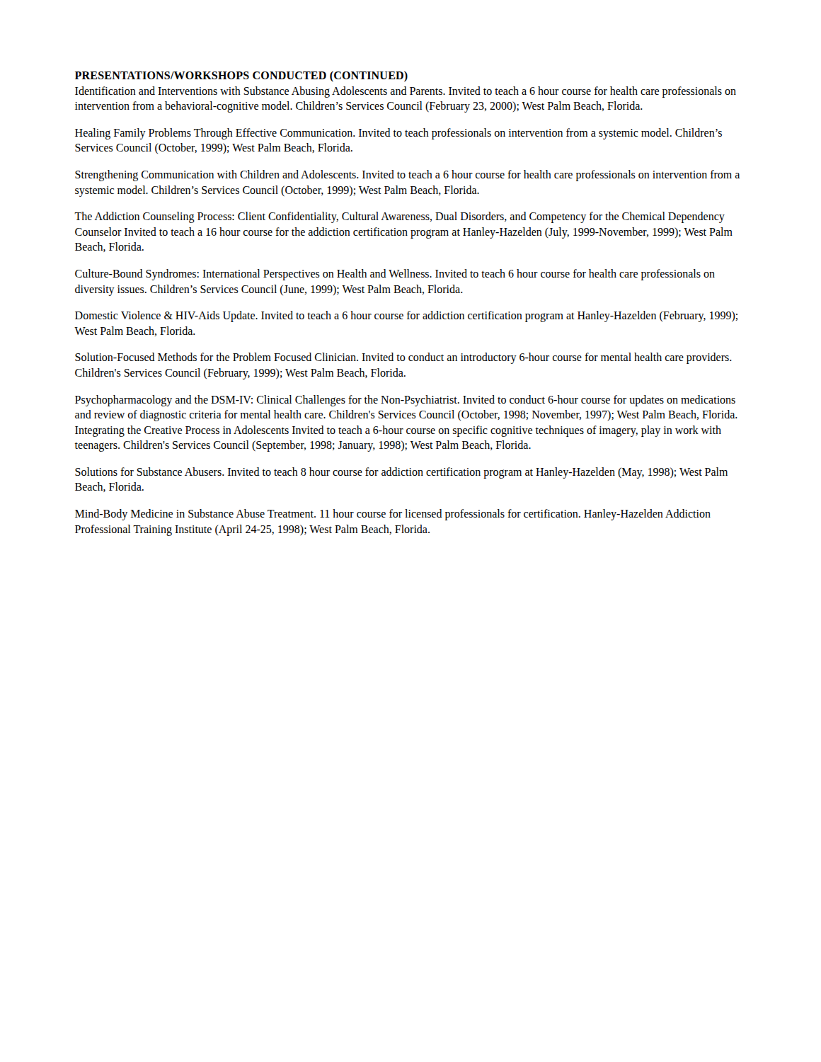Presentations/Workshops Conducted (Continued)
Identification and Interventions with Substance Abusing Adolescents and Parents. Invited to teach a 6 hour course for health care professionals on intervention from a behavioral-cognitive model. Children’s Services Council (February 23, 2000); West Palm Beach, Florida.
Healing Family Problems Through Effective Communication. Invited to teach professionals on intervention from a systemic model. Children’s Services Council (October, 1999); West Palm Beach, Florida.
Strengthening Communication with Children and Adolescents. Invited to teach a 6 hour course for health care professionals on intervention from a systemic model. Children’s Services Council (October, 1999); West Palm Beach, Florida.
The Addiction Counseling Process: Client Confidentiality, Cultural Awareness, Dual Disorders, and Competency for the Chemical Dependency Counselor Invited to teach a 16 hour course for the addiction certification program at Hanley-Hazelden (July, 1999-November, 1999); West Palm Beach, Florida.
Culture-Bound Syndromes: International Perspectives on Health and Wellness. Invited to teach 6 hour course for health care professionals on diversity issues. Children’s Services Council (June, 1999); West Palm Beach, Florida.
Domestic Violence & HIV-Aids Update. Invited to teach a 6 hour course for addiction certification program at Hanley-Hazelden (February, 1999); West Palm Beach, Florida.
Solution-Focused Methods for the Problem Focused Clinician. Invited to conduct an introductory 6-hour course for mental health care providers. Children's Services Council (February, 1999); West Palm Beach, Florida.
Psychopharmacology and the DSM-IV: Clinical Challenges for the Non-Psychiatrist. Invited to conduct 6-hour course for updates on medications and review of diagnostic criteria for mental health care. Children's Services Council (October, 1998; November, 1997); West Palm Beach, Florida.
Integrating the Creative Process in Adolescents Invited to teach a 6-hour course on specific cognitive techniques of imagery, play in work with teenagers. Children's Services Council (September, 1998; January, 1998); West Palm Beach, Florida.
Solutions for Substance Abusers. Invited to teach 8 hour course for addiction certification program at Hanley-Hazelden (May, 1998); West Palm Beach, Florida.
Mind-Body Medicine in Substance Abuse Treatment. 11 hour course for licensed professionals for certification. Hanley-Hazelden Addiction Professional Training Institute (April 24-25, 1998); West Palm Beach, Florida.